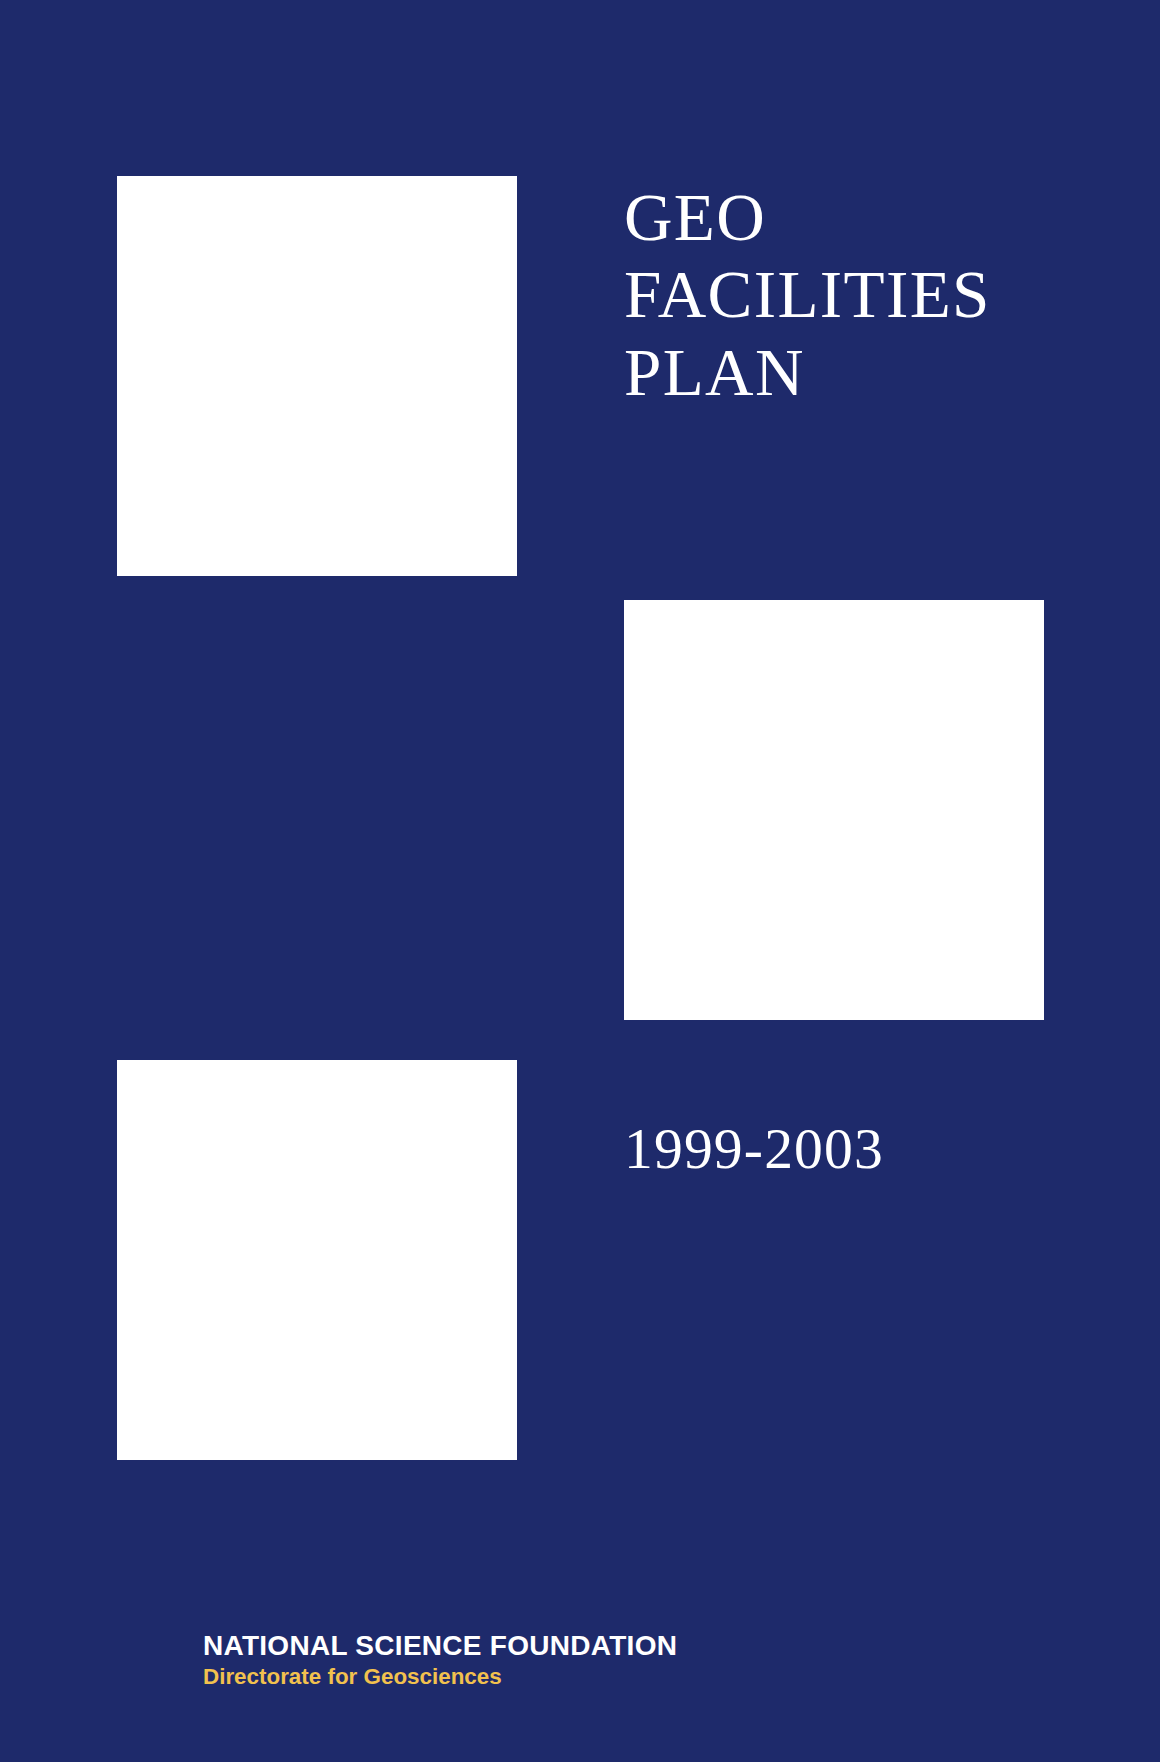GEO
FACILITIES
PLAN
1999-2003
NATIONAL SCIENCE FOUNDATION
Directorate for Geosciences